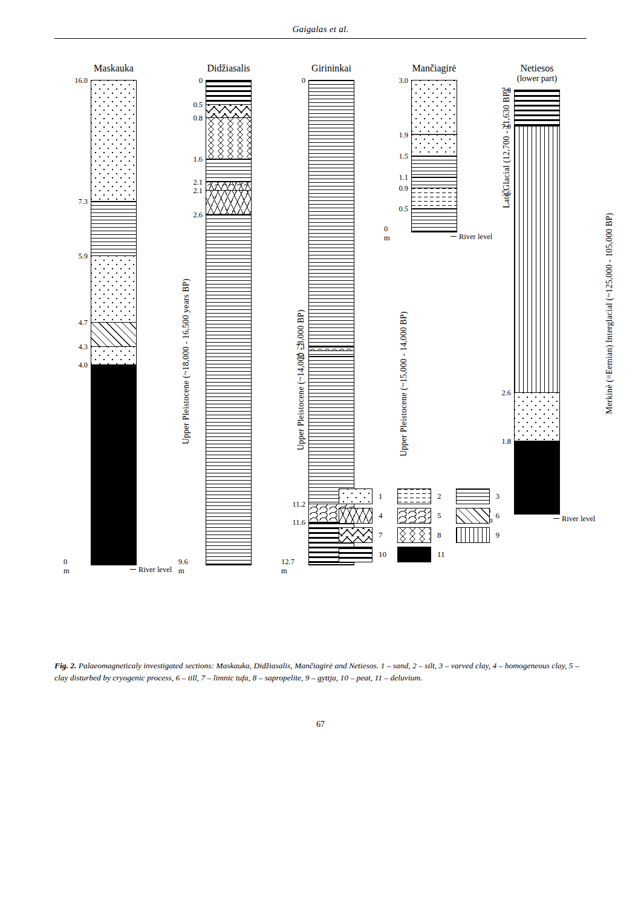Gaigalas et al.
Maskauka
16.0 7.3 5.9 4.7 4.3 4.0
0
m
River level
Upper Pleistocene (~18,000 - 16,500 years BP)
Didžiasalis
0 0.5 0.8 1.6 2.1 2.1 2.6
9.6
m
Upper Pleistocene (~14,000 - 8,000 BP)
Girininkai
0 7.1 7.1 11.2 11.6
12.7
m
Upper Pleistocene (~15,000 - 14,000 BP)
Mančiagirė
3.0 1.9 1.5 1.1 0.9 0.5
0
m
River level
Late Glacial (12,700 - 11,630 BP)
Netiesos(lower part)
7.8 7.0 5.6 2.6 1.8
0
m
River level
Merkinė (=Eemian) Interglacial (~125,000 - 105,000 BP)
| | 1 | | 2 | | 3 |
| | 4 | | 5 | | 6 |
| | 7 | | 8 | | 9 |
| | 10 | | 11 | | |
Fig. 2. Palaeomagneticaly investigated sections: Maskauka, Didžiasalis, Mančiagirė and Netiesos. 1 – sand, 2 – silt, 3 – varved clay, 4 – homogeneous clay, 5 – clay disturbed by cryogenic process, 6 – till, 7 – limnic tufa, 8 – sapropelite, 9 – gyttja, 10 – peat, 11 – deluvium.
67